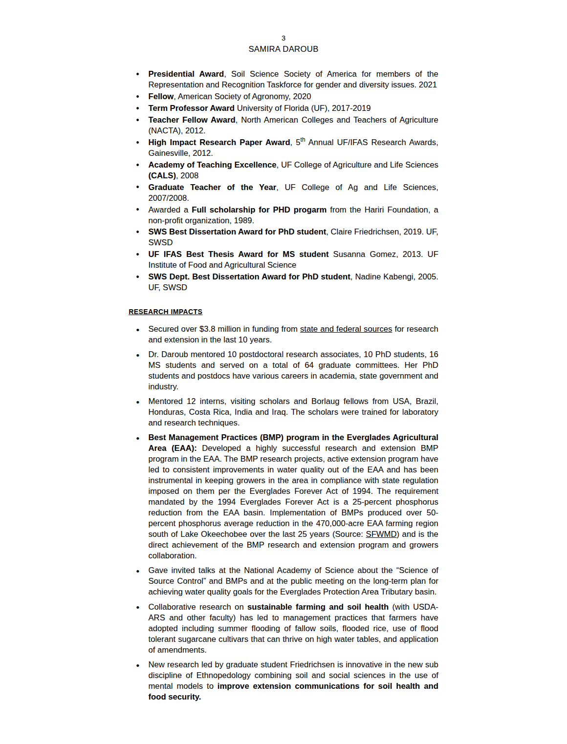3
SAMIRA DAROUB
Presidential Award, Soil Science Society of America for members of the Representation and Recognition Taskforce for gender and diversity issues. 2021
Fellow, American Society of Agronomy, 2020
Term Professor Award University of Florida (UF), 2017-2019
Teacher Fellow Award, North American Colleges and Teachers of Agriculture (NACTA), 2012.
High Impact Research Paper Award, 5th Annual UF/IFAS Research Awards, Gainesville, 2012.
Academy of Teaching Excellence, UF College of Agriculture and Life Sciences (CALS), 2008
Graduate Teacher of the Year, UF College of Ag and Life Sciences, 2007/2008.
Awarded a Full scholarship for PHD progarm from the Hariri Foundation, a non-profit organization, 1989.
SWS Best Dissertation Award for PhD student, Claire Friedrichsen, 2019. UF, SWSD
UF IFAS Best Thesis Award for MS student Susanna Gomez, 2013. UF Institute of Food and Agricultural Science
SWS Dept. Best Dissertation Award for PhD student, Nadine Kabengi, 2005. UF, SWSD
RESEARCH IMPACTS
Secured over $3.8 million in funding from state and federal sources for research and extension in the last 10 years.
Dr. Daroub mentored 10 postdoctoral research associates, 10 PhD students, 16 MS students and served on a total of 64 graduate committees. Her PhD students and postdocs have various careers in academia, state government and industry.
Mentored 12 interns, visiting scholars and Borlaug fellows from USA, Brazil, Honduras, Costa Rica, India and Iraq. The scholars were trained for laboratory and research techniques.
Best Management Practices (BMP) program in the Everglades Agricultural Area (EAA): Developed a highly successful research and extension BMP program in the EAA. The BMP research projects, active extension program have led to consistent improvements in water quality out of the EAA and has been instrumental in keeping growers in the area in compliance with state regulation imposed on them per the Everglades Forever Act of 1994. The requirement mandated by the 1994 Everglades Forever Act is a 25-percent phosphorus reduction from the EAA basin. Implementation of BMPs produced over 50-percent phosphorus average reduction in the 470,000-acre EAA farming region south of Lake Okeechobee over the last 25 years (Source: SFWMD) and is the direct achievement of the BMP research and extension program and growers collaboration.
Gave invited talks at the National Academy of Science about the “Science of Source Control” and BMPs and at the public meeting on the long-term plan for achieving water quality goals for the Everglades Protection Area Tributary basin.
Collaborative research on sustainable farming and soil health (with USDA-ARS and other faculty) has led to management practices that farmers have adopted including summer flooding of fallow soils, flooded rice, use of flood tolerant sugarcane cultivars that can thrive on high water tables, and application of amendments.
New research led by graduate student Friedrichsen is innovative in the new sub discipline of Ethnopedology combining soil and social sciences in the use of mental models to improve extension communications for soil health and food security.